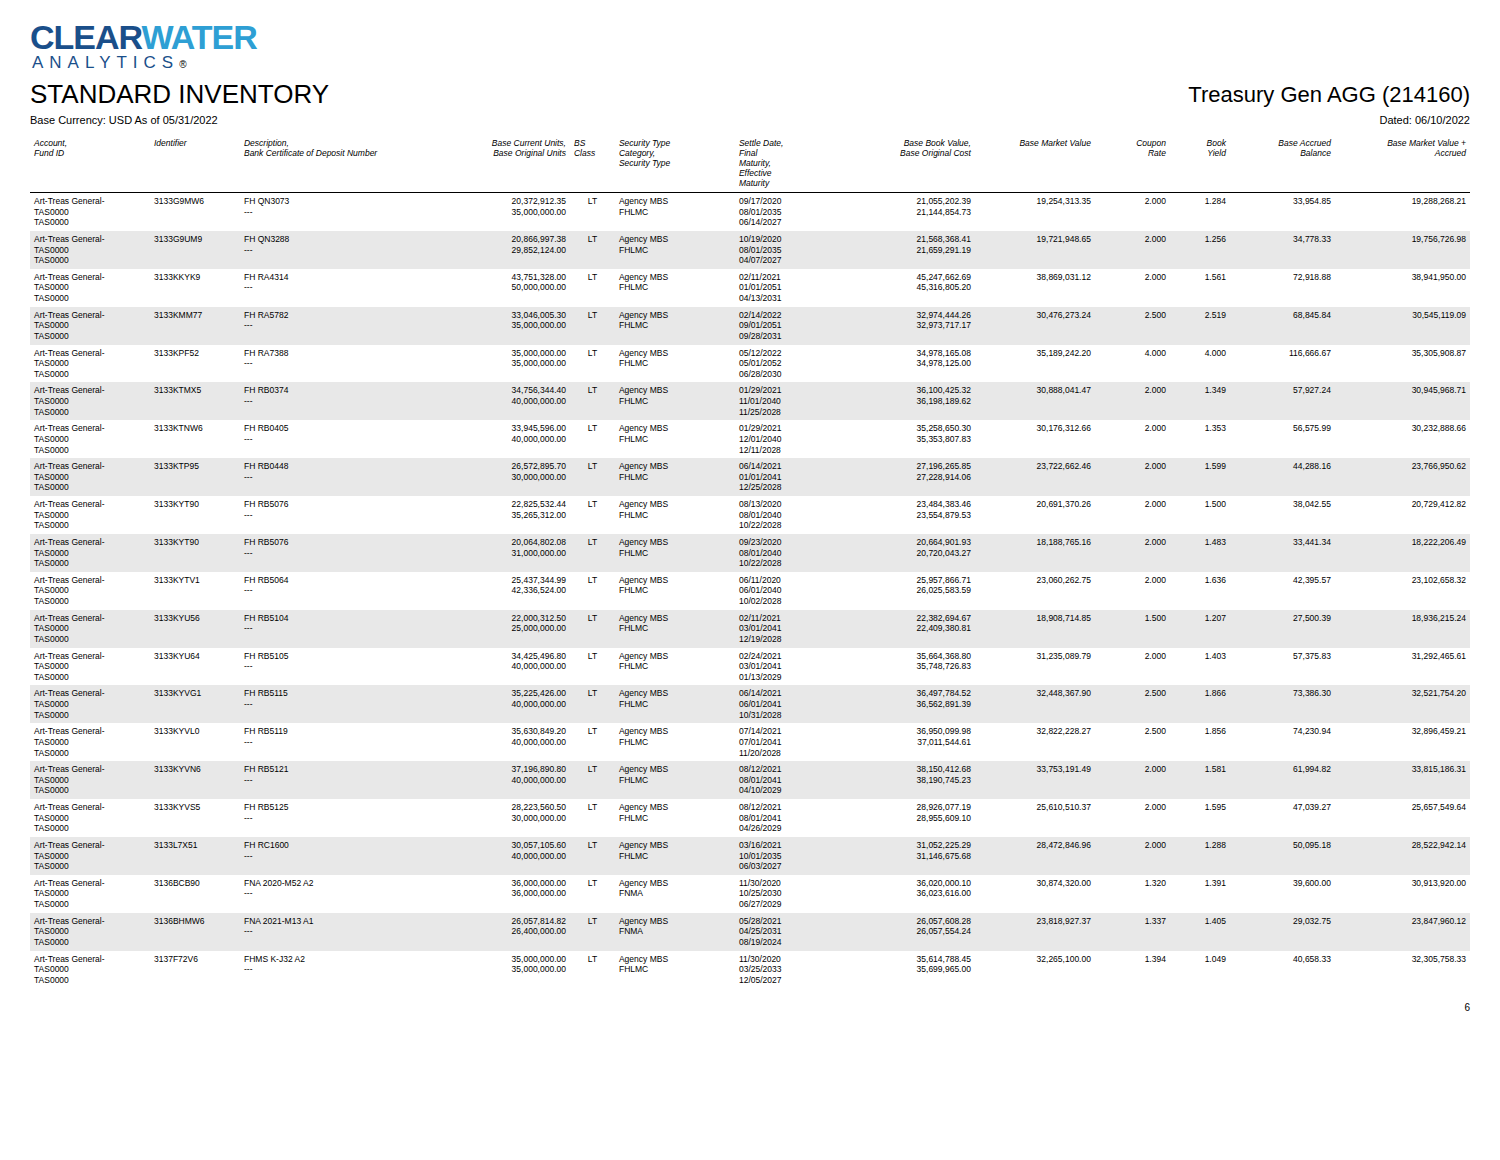CLEAR WATER
ANALYTICS®
STANDARD INVENTORY
Base Currency: USD As of 05/31/2022
Treasury Gen AGG (214160)
Dated: 06/10/2022
| Account, Fund ID | Identifier | Description, Bank Certificate of Deposit Number | Base Current Units, Base Original Units | BS Class | Security Type Category, Security Type | Settle Date, Final Maturity, Effective Maturity | Base Book Value, Base Original Cost | Base Market Value | Coupon Rate | Book Yield | Base Accrued Balance | Base Market Value + Accrued |
| --- | --- | --- | --- | --- | --- | --- | --- | --- | --- | --- | --- | --- |
| Art-Treas General- TAS0000 TAS0000 | 3133G9MW6 | FH QN3073 --- | 20,372,912.35 35,000,000.00 | LT | Agency MBS FHLMC | 09/17/2020 08/01/2035 06/14/2027 | 21,055,202.39 21,144,854.73 | 19,254,313.35 | 2.000 | 1.284 | 33,954.85 | 19,288,268.21 |
| Art-Treas General- TAS0000 TAS0000 | 3133G9UM9 | FH QN3288 --- | 20,866,997.38 29,852,124.00 | LT | Agency MBS FHLMC | 10/19/2020 08/01/2035 04/07/2027 | 21,568,368.41 21,659,291.19 | 19,721,948.65 | 2.000 | 1.256 | 34,778.33 | 19,756,726.98 |
| Art-Treas General- TAS0000 TAS0000 | 3133KKYK9 | FH RA4314 --- | 43,751,328.00 50,000,000.00 | LT | Agency MBS FHLMC | 02/11/2021 01/01/2051 04/13/2031 | 45,247,662.69 45,316,805.20 | 38,869,031.12 | 2.000 | 1.561 | 72,918.88 | 38,941,950.00 |
| Art-Treas General- TAS0000 TAS0000 | 3133KMM77 | FH RA5782 --- | 33,046,005.30 35,000,000.00 | LT | Agency MBS FHLMC | 02/14/2022 09/01/2051 09/28/2031 | 32,974,444.26 32,973,717.17 | 30,476,273.24 | 2.500 | 2.519 | 68,845.84 | 30,545,119.09 |
| Art-Treas General- TAS0000 TAS0000 | 3133KPF52 | FH RA7388 --- | 35,000,000.00 35,000,000.00 | LT | Agency MBS FHLMC | 05/12/2022 05/01/2052 06/28/2030 | 34,978,165.08 34,978,125.00 | 35,189,242.20 | 4.000 | 4.000 | 116,666.67 | 35,305,908.87 |
| Art-Treas General- TAS0000 TAS0000 | 3133KTMX5 | FH RB0374 --- | 34,756,344.40 40,000,000.00 | LT | Agency MBS FHLMC | 01/29/2021 11/01/2040 11/25/2028 | 36,100,425.32 36,198,189.62 | 30,888,041.47 | 2.000 | 1.349 | 57,927.24 | 30,945,968.71 |
| Art-Treas General- TAS0000 TAS0000 | 3133KTNW6 | FH RB0405 --- | 33,945,596.00 40,000,000.00 | LT | Agency MBS FHLMC | 01/29/2021 12/01/2040 12/11/2028 | 35,258,650.30 35,353,807.83 | 30,176,312.66 | 2.000 | 1.353 | 56,575.99 | 30,232,888.66 |
| Art-Treas General- TAS0000 TAS0000 | 3133KTP95 | FH RB0448 --- | 26,572,895.70 30,000,000.00 | LT | Agency MBS FHLMC | 06/14/2021 01/01/2041 12/25/2028 | 27,196,265.85 27,228,914.06 | 23,722,662.46 | 2.000 | 1.599 | 44,288.16 | 23,766,950.62 |
| Art-Treas General- TAS0000 TAS0000 | 3133KYT90 | FH RB5076 --- | 22,825,532.44 35,265,312.00 | LT | Agency MBS FHLMC | 08/13/2020 08/01/2040 10/22/2028 | 23,484,383.46 23,554,879.53 | 20,691,370.26 | 2.000 | 1.500 | 38,042.55 | 20,729,412.82 |
| Art-Treas General- TAS0000 TAS0000 | 3133KYT90 | FH RB5076 --- | 20,064,802.08 31,000,000.00 | LT | Agency MBS FHLMC | 09/23/2020 08/01/2040 10/22/2028 | 20,664,901.93 20,720,043.27 | 18,188,765.16 | 2.000 | 1.483 | 33,441.34 | 18,222,206.49 |
| Art-Treas General- TAS0000 TAS0000 | 3133KYTV1 | FH RB5064 --- | 25,437,344.99 42,336,524.00 | LT | Agency MBS FHLMC | 06/11/2020 06/01/2040 10/02/2028 | 25,957,866.71 26,025,583.59 | 23,060,262.75 | 2.000 | 1.636 | 42,395.57 | 23,102,658.32 |
| Art-Treas General- TAS0000 TAS0000 | 3133KYU56 | FH RB5104 --- | 22,000,312.50 25,000,000.00 | LT | Agency MBS FHLMC | 02/11/2021 03/01/2041 12/19/2028 | 22,382,694.67 22,409,380.81 | 18,908,714.85 | 1.500 | 1.207 | 27,500.39 | 18,936,215.24 |
| Art-Treas General- TAS0000 TAS0000 | 3133KYU64 | FH RB5105 --- | 34,425,496.80 40,000,000.00 | LT | Agency MBS FHLMC | 02/24/2021 03/01/2041 01/13/2029 | 35,664,368.80 35,748,726.83 | 31,235,089.79 | 2.000 | 1.403 | 57,375.83 | 31,292,465.61 |
| Art-Treas General- TAS0000 TAS0000 | 3133KYVG1 | FH RB5115 --- | 35,225,426.00 40,000,000.00 | LT | Agency MBS FHLMC | 06/14/2021 06/01/2041 10/31/2028 | 36,497,784.52 36,562,891.39 | 32,448,367.90 | 2.500 | 1.866 | 73,386.30 | 32,521,754.20 |
| Art-Treas General- TAS0000 TAS0000 | 3133KYVL0 | FH RB5119 --- | 35,630,849.20 40,000,000.00 | LT | Agency MBS FHLMC | 07/14/2021 07/01/2041 11/20/2028 | 36,950,099.98 37,011,544.61 | 32,822,228.27 | 2.500 | 1.856 | 74,230.94 | 32,896,459.21 |
| Art-Treas General- TAS0000 TAS0000 | 3133KYVN6 | FH RB5121 --- | 37,196,890.80 40,000,000.00 | LT | Agency MBS FHLMC | 08/12/2021 08/01/2041 04/10/2029 | 38,150,412.68 38,190,745.23 | 33,753,191.49 | 2.000 | 1.581 | 61,994.82 | 33,815,186.31 |
| Art-Treas General- TAS0000 TAS0000 | 3133KYVS5 | FH RB5125 --- | 28,223,560.50 30,000,000.00 | LT | Agency MBS FHLMC | 08/12/2021 08/01/2041 04/26/2029 | 28,926,077.19 28,955,609.10 | 25,610,510.37 | 2.000 | 1.595 | 47,039.27 | 25,657,549.64 |
| Art-Treas General- TAS0000 TAS0000 | 3133L7X51 | FH RC1600 --- | 30,057,105.60 40,000,000.00 | LT | Agency MBS FHLMC | 03/16/2021 10/01/2035 06/03/2027 | 31,052,225.29 31,146,675.68 | 28,472,846.96 | 2.000 | 1.288 | 50,095.18 | 28,522,942.14 |
| Art-Treas General- TAS0000 TAS0000 | 3136BCB90 | FNA 2020-M52 A2 --- | 36,000,000.00 36,000,000.00 | LT | Agency MBS FNMA | 11/30/2020 10/25/2030 06/27/2029 | 36,020,000.10 36,023,616.00 | 30,874,320.00 | 1.320 | 1.391 | 39,600.00 | 30,913,920.00 |
| Art-Treas General- TAS0000 TAS0000 | 3136BHMW6 | FNA 2021-M13 A1 --- | 26,057,814.82 26,400,000.00 | LT | Agency MBS FNMA | 05/28/2021 04/25/2031 08/19/2024 | 26,057,608.28 26,057,554.24 | 23,818,927.37 | 1.337 | 1.405 | 29,032.75 | 23,847,960.12 |
| Art-Treas General- TAS0000 TAS0000 | 3137F72V6 | FHMS K-J32 A2 --- | 35,000,000.00 35,000,000.00 | LT | Agency MBS FHLMC | 11/30/2020 03/25/2033 12/05/2027 | 35,614,788.45 35,699,965.00 | 32,265,100.00 | 1.394 | 1.049 | 40,658.33 | 32,305,758.33 |
6